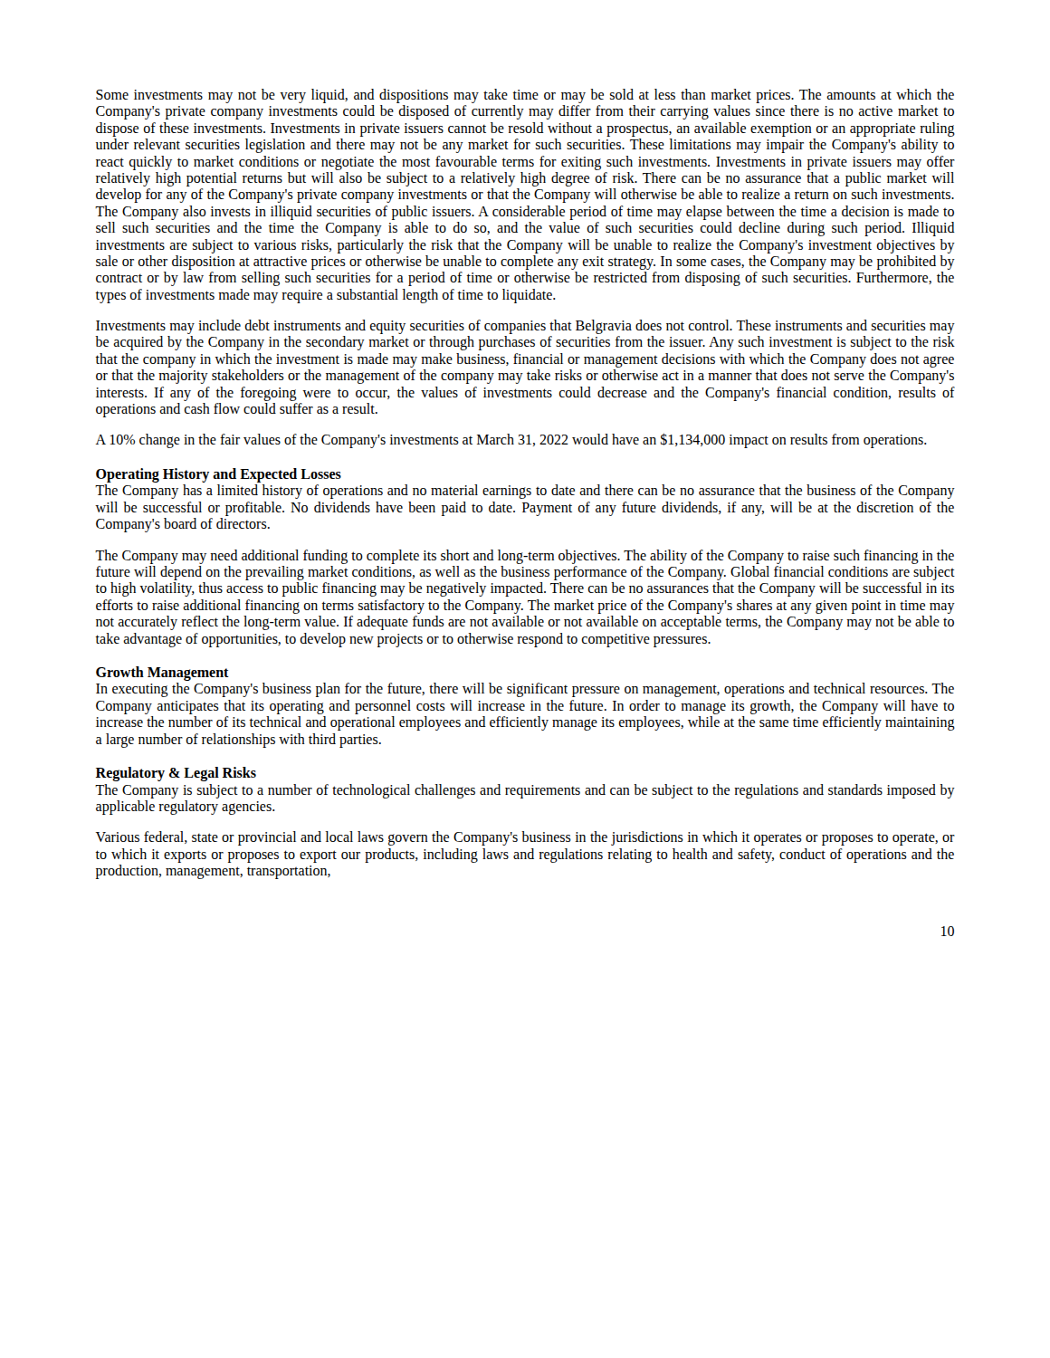Some investments may not be very liquid, and dispositions may take time or may be sold at less than market prices. The amounts at which the Company's private company investments could be disposed of currently may differ from their carrying values since there is no active market to dispose of these investments. Investments in private issuers cannot be resold without a prospectus, an available exemption or an appropriate ruling under relevant securities legislation and there may not be any market for such securities. These limitations may impair the Company's ability to react quickly to market conditions or negotiate the most favourable terms for exiting such investments. Investments in private issuers may offer relatively high potential returns but will also be subject to a relatively high degree of risk. There can be no assurance that a public market will develop for any of the Company's private company investments or that the Company will otherwise be able to realize a return on such investments. The Company also invests in illiquid securities of public issuers. A considerable period of time may elapse between the time a decision is made to sell such securities and the time the Company is able to do so, and the value of such securities could decline during such period. Illiquid investments are subject to various risks, particularly the risk that the Company will be unable to realize the Company's investment objectives by sale or other disposition at attractive prices or otherwise be unable to complete any exit strategy. In some cases, the Company may be prohibited by contract or by law from selling such securities for a period of time or otherwise be restricted from disposing of such securities. Furthermore, the types of investments made may require a substantial length of time to liquidate.
Investments may include debt instruments and equity securities of companies that Belgravia does not control. These instruments and securities may be acquired by the Company in the secondary market or through purchases of securities from the issuer. Any such investment is subject to the risk that the company in which the investment is made may make business, financial or management decisions with which the Company does not agree or that the majority stakeholders or the management of the company may take risks or otherwise act in a manner that does not serve the Company's interests. If any of the foregoing were to occur, the values of investments could decrease and the Company's financial condition, results of operations and cash flow could suffer as a result.
A 10% change in the fair values of the Company's investments at March 31, 2022 would have an $1,134,000 impact on results from operations.
Operating History and Expected Losses
The Company has a limited history of operations and no material earnings to date and there can be no assurance that the business of the Company will be successful or profitable. No dividends have been paid to date. Payment of any future dividends, if any, will be at the discretion of the Company's board of directors.
The Company may need additional funding to complete its short and long-term objectives. The ability of the Company to raise such financing in the future will depend on the prevailing market conditions, as well as the business performance of the Company. Global financial conditions are subject to high volatility, thus access to public financing may be negatively impacted. There can be no assurances that the Company will be successful in its efforts to raise additional financing on terms satisfactory to the Company. The market price of the Company's shares at any given point in time may not accurately reflect the long-term value. If adequate funds are not available or not available on acceptable terms, the Company may not be able to take advantage of opportunities, to develop new projects or to otherwise respond to competitive pressures.
Growth Management
In executing the Company's business plan for the future, there will be significant pressure on management, operations and technical resources. The Company anticipates that its operating and personnel costs will increase in the future. In order to manage its growth, the Company will have to increase the number of its technical and operational employees and efficiently manage its employees, while at the same time efficiently maintaining a large number of relationships with third parties.
Regulatory & Legal Risks
The Company is subject to a number of technological challenges and requirements and can be subject to the regulations and standards imposed by applicable regulatory agencies.
Various federal, state or provincial and local laws govern the Company's business in the jurisdictions in which it operates or proposes to operate, or to which it exports or proposes to export our products, including laws and regulations relating to health and safety, conduct of operations and the production, management, transportation,
10